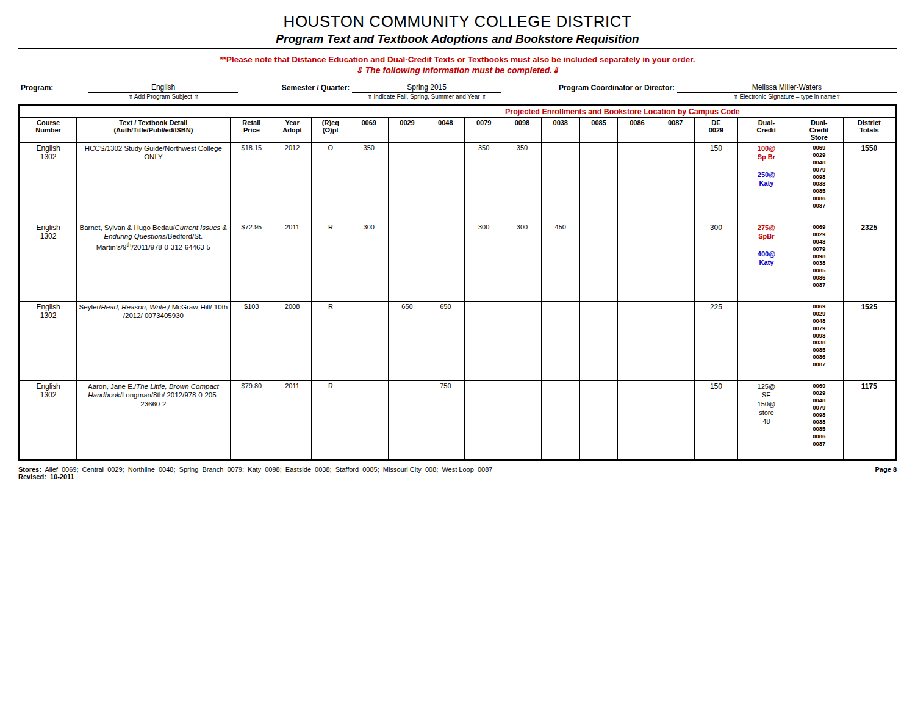HOUSTON COMMUNITY COLLEGE DISTRICT
Program Text and Textbook Adoptions and Bookstore Requisition
**Please note that Distance Education and Dual-Credit Texts or Textbooks must also be included separately in your order.
⇓ The following information must be completed.⇓
| Program: | English | Semester / Quarter: | Spring 2015 | Program Coordinator or Director: | Melissa Miller-Waters |
| | ⇑ Add Program Subject ⇑ | | ⇑ Indicate Fall, Spring, Summer and Year ⇑ | | ⇑ Electronic Signature – type in name⇑ |
| | Projected Enrollments and Bookstore Location by Campus Code |
| Course Number | Text / Textbook Detail (Auth/Title/Publ/ed/ISBN) | Retail Price | Year Adopt | (R)eq (O)pt | 0069 | 0029 | 0048 | 0079 | 0098 | 0038 | 0085 | 0086 | 0087 | DE 0029 | Dual- Credit | Dual- Credit Store | District Totals |
| English 1302 | HCCS/1302 Study Guide/Northwest College ONLY | $18.15 | 2012 | O | 350 | | | 350 | 350 | | | | | 150 | 100@ Sp Br 250@ Katy | 0069 0029 0048 0079 0098 0038 0085 0086 0087 | 1550 |
| English 1302 | Barnet, Sylvan & Hugo Bedau/ Current Issues & Enduring Questions /Bedford/St. Martin’s/9 th /2011/978-0-312-64463-5 | $72.95 | 2011 | R | 300 | | | 300 | 300 | 450 | | | | 300 | 275@ SpBr 400@ Katy | 0069 0029 0048 0079 0098 0038 0085 0086 0087 | 2325 |
| English 1302 | Seyler/ Read, Reason, Write ,/ McGraw-Hill/ 10th /2012/ 0073405930 | $103 | 2008 | R | | 650 | 650 | | | | | | | 225 | | 0069 0029 0048 0079 0098 0038 0085 0086 0087 | 1525 |
| English 1302 | Aaron, Jane E./ The Little, Brown Compact Handbook /Longman/8th/ 2012/978-0-205-23660-2 | $79.80 | 2011 | R | | | 750 | | | | | | | 150 | 125@ SE 150@ store 48 | 0069 0029 0048 0079 0098 0038 0085 0086 0087 | 1175 |
Page 8 Stores: Alief 0069; Central 0029; Northline 0048; Spring Branch 0079; Katy 0098; Eastside 0038; Stafford 0085; Missouri City 008; West Loop 0087
Revised: 10-2011